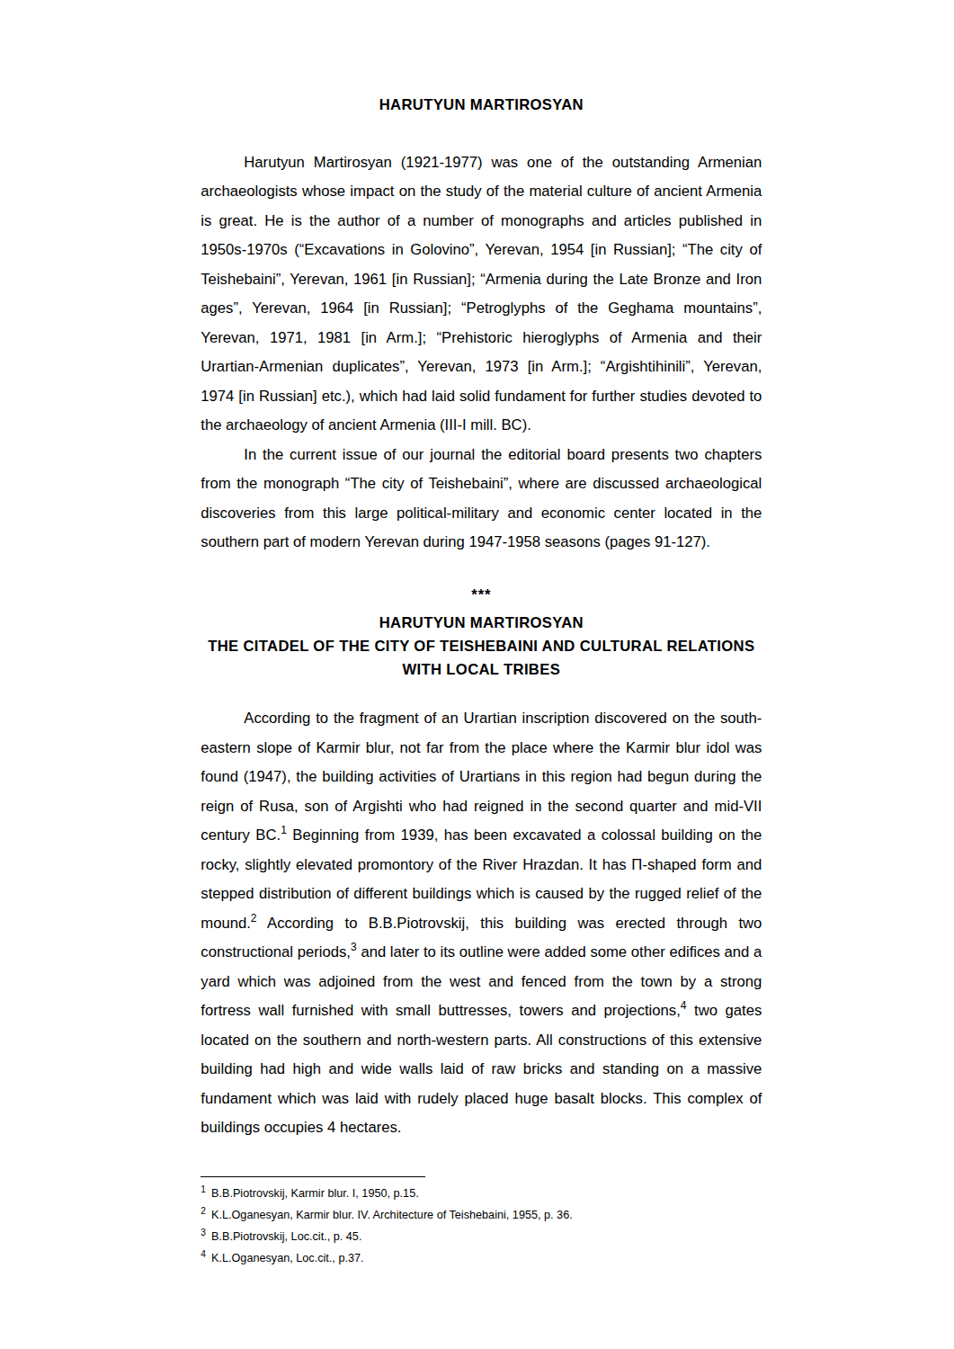HARUTYUN MARTIROSYAN
Harutyun Martirosyan (1921-1977) was one of the outstanding Armenian archaeologists whose impact on the study of the material culture of ancient Armenia is great. He is the author of a number of monographs and articles published in 1950s-1970s (“Excavations in Golovino”, Yerevan, 1954 [in Russian]; “The city of Teishebaini”, Yerevan, 1961 [in Russian]; “Armenia during the Late Bronze and Iron ages”, Yerevan, 1964 [in Russian]; “Petroglyphs of the Geghama mountains”, Yerevan, 1971, 1981 [in Arm.]; “Prehistoric hieroglyphs of Armenia and their Urartian-Armenian duplicates”, Yerevan, 1973 [in Arm.]; “Argishtihinili”, Yerevan, 1974 [in Russian] etc.), which had laid solid fundament for further studies devoted to the archaeology of ancient Armenia (III-I mill. BC).
In the current issue of our journal the editorial board presents two chapters from the monograph “The city of Teishebaini”, where are discussed archaeological discoveries from this large political-military and economic center located in the southern part of modern Yerevan during 1947-1958 seasons (pages 91-127).
***
HARUTYUN MARTIROSYAN
THE CITADEL OF THE CITY OF TEISHEBAINI AND CULTURAL RELATIONS WITH LOCAL TRIBES
According to the fragment of an Urartian inscription discovered on the south-eastern slope of Karmir blur, not far from the place where the Karmir blur idol was found (1947), the building activities of Urartians in this region had begun during the reign of Rusa, son of Argishti who had reigned in the second quarter and mid-VII century BC.1 Beginning from 1939, has been excavated a colossal building on the rocky, slightly elevated promontory of the River Hrazdan. It has Π-shaped form and stepped distribution of different buildings which is caused by the rugged relief of the mound.2 According to B.B.Piotrovskij, this building was erected through two constructional periods,3 and later to its outline were added some other edifices and a yard which was adjoined from the west and fenced from the town by a strong fortress wall furnished with small buttresses, towers and projections,4 two gates located on the southern and north-western parts. All constructions of this extensive building had high and wide walls laid of raw bricks and standing on a massive fundament which was laid with rudely placed huge basalt blocks. This complex of buildings occupies 4 hectares.
1 B.B.Piotrovskij, Karmir blur. I, 1950, p.15.
2 K.L.Oganesyan, Karmir blur. IV. Architecture of Teishebaini, 1955, p. 36.
3 B.B.Piotrovskij, Loc.cit., p. 45.
4 K.L.Oganesyan, Loc.cit., p.37.